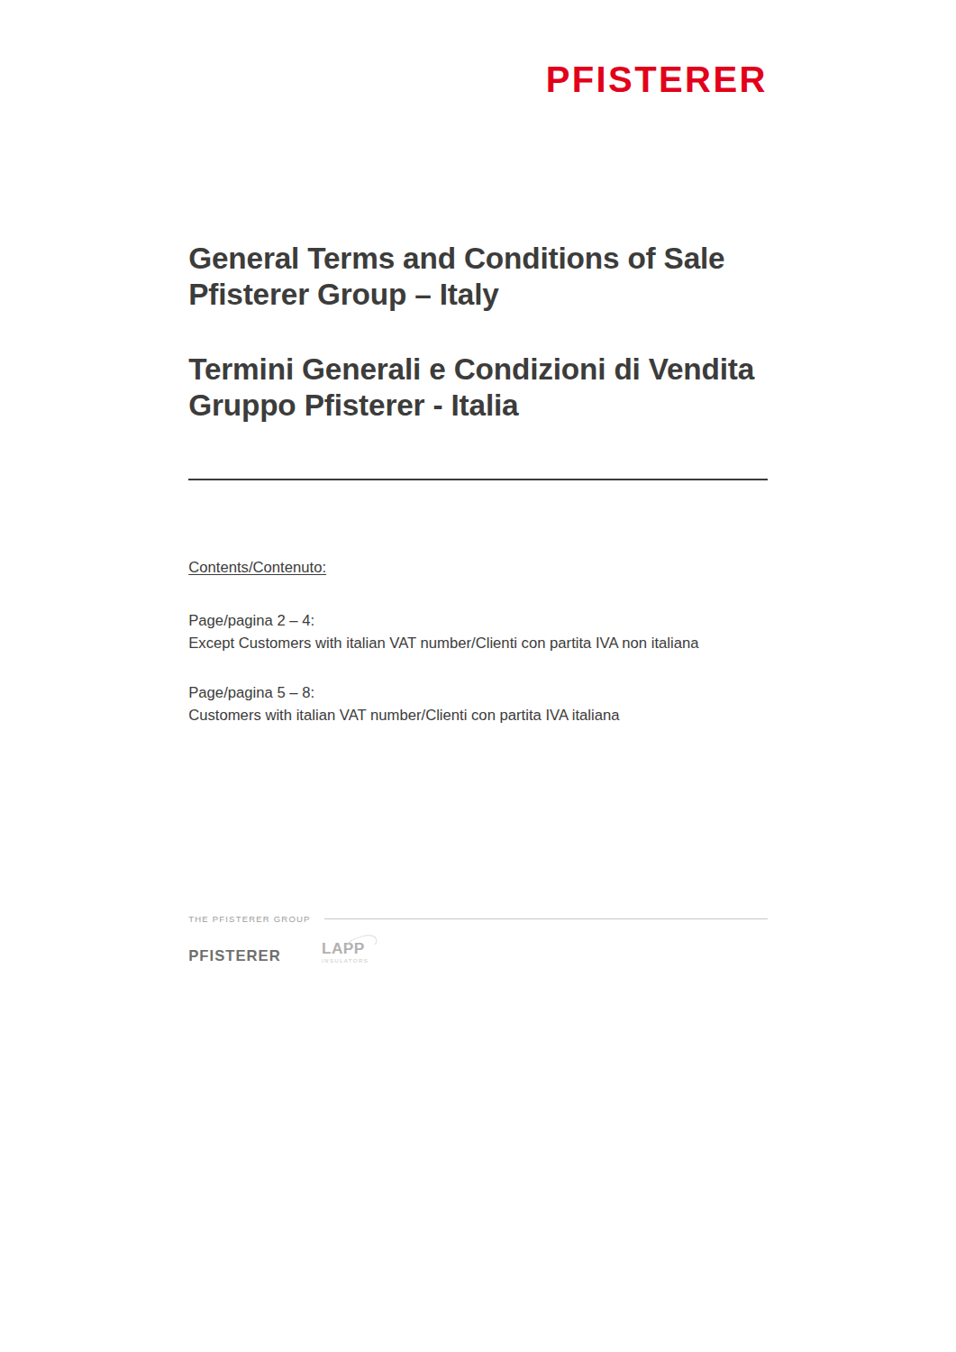PFISTERER
General Terms and Conditions of Sale
Pfisterer Group – Italy
Termini Generali e Condizioni di Vendita
Gruppo Pfisterer - Italia
Contents/Contenuto:
Page/pagina 2 – 4:
Except Customers with italian VAT number/Clienti con partita IVA non italiana
Page/pagina 5 – 8:
Customers with italian VAT number/Clienti con partita IVA italiana
The Pfisterer Group
PFISTERER
LAPP Insulators